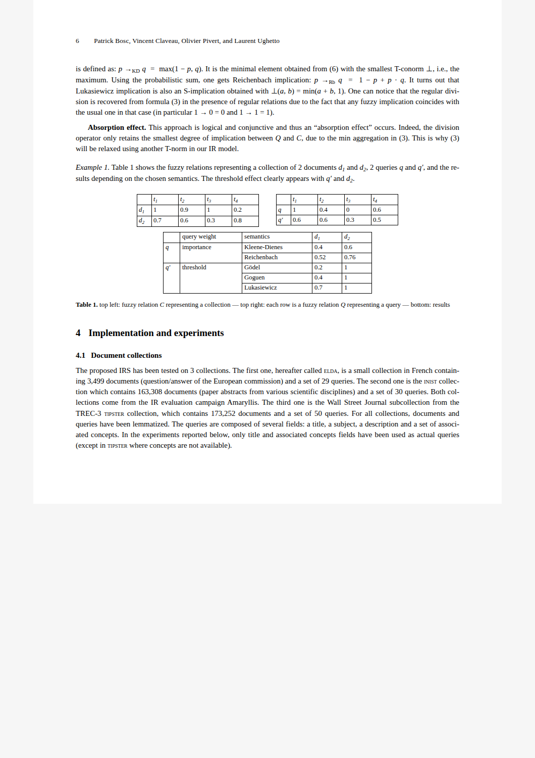6 Patrick Bosc, Vincent Claveau, Olivier Pivert, and Laurent Ughetto
is defined as: p →KD q = max(1 − p, q). It is the minimal element obtained from (6) with the smallest T-conorm ⊥, i.e., the maximum. Using the probabilistic sum, one gets Reichenbach implication: p →Rb q = 1 − p + p · q. It turns out that Lukasiewicz implication is also an S-implication obtained with ⊥(a, b) = min(a + b, 1). One can notice that the regular division is recovered from formula (3) in the presence of regular relations due to the fact that any fuzzy implication coincides with the usual one in that case (in particular 1 → 0 = 0 and 1 → 1 = 1).
Absorption effect. This approach is logical and conjunctive and thus an “absorption effect” occurs. Indeed, the division operator only retains the smallest degree of implication between Q and C, due to the min aggregation in (3). This is why (3) will be relaxed using another T-norm in our IR model.
Example 1. Table 1 shows the fuzzy relations representing a collection of 2 documents d1 and d2, 2 queries q and q′, and the results depending on the chosen semantics. The threshold effect clearly appears with q′ and d2.
| | t 1 | t 2 | t 3 | t 4 |
| d 1 | 1 | 0.9 | 1 | 0.2 |
| d 2 | 0.7 | 0.6 | 0.3 | 0.8 |
| | t 1 | t 2 | t 3 | t 4 |
| q | 1 | 0.4 | 0 | 0.6 |
| q′ | 0.6 | 0.6 | 0.3 | 0.5 |
| | query weight | semantics | d 1 | d 2 |
| q | importance | Kleene-Dienes | 0.4 | 0.6 |
| Reichenbach | 0.52 | 0.76 |
| q′ | threshold | Gödel | 0.2 | 1 |
| Goguen | 0.4 | 1 |
| Lukasiewicz | 0.7 | 1 |
Table 1. top left: fuzzy relation C representing a collection — top right: each row is a fuzzy relation Q representing a query — bottom: results
4 Implementation and experiments
4.1 Document collections
The proposed IRS has been tested on 3 collections. The first one, hereafter called elda, is a small collection in French containing 3,499 documents (question/answer of the European commission) and a set of 29 queries. The second one is the inist collection which contains 163,308 documents (paper abstracts from various scientific disciplines) and a set of 30 queries. Both collections come from the IR evaluation campaign Amaryllis. The third one is the Wall Street Journal subcollection from the TREC-3 tipster collection, which contains 173,252 documents and a set of 50 queries. For all collections, documents and queries have been lemmatized. The queries are composed of several fields: a title, a subject, a description and a set of associated concepts. In the experiments reported below, only title and associated concepts fields have been used as actual queries (except in tipster where concepts are not available).